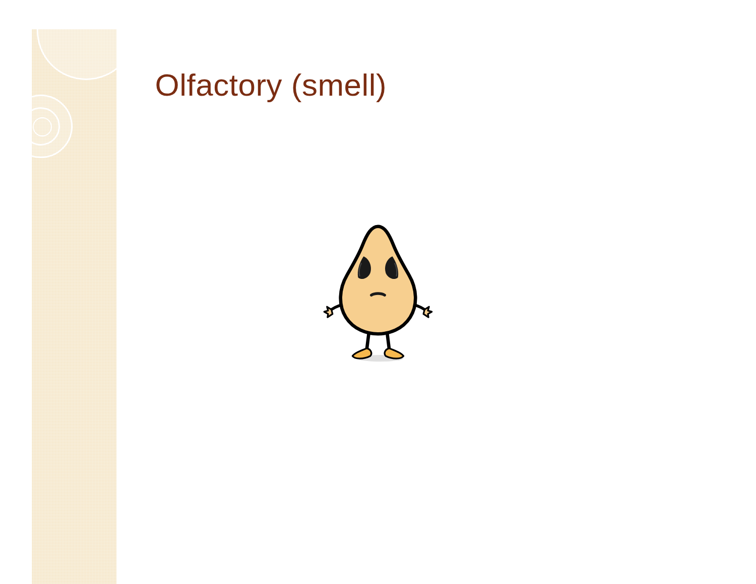Olfactory (smell)